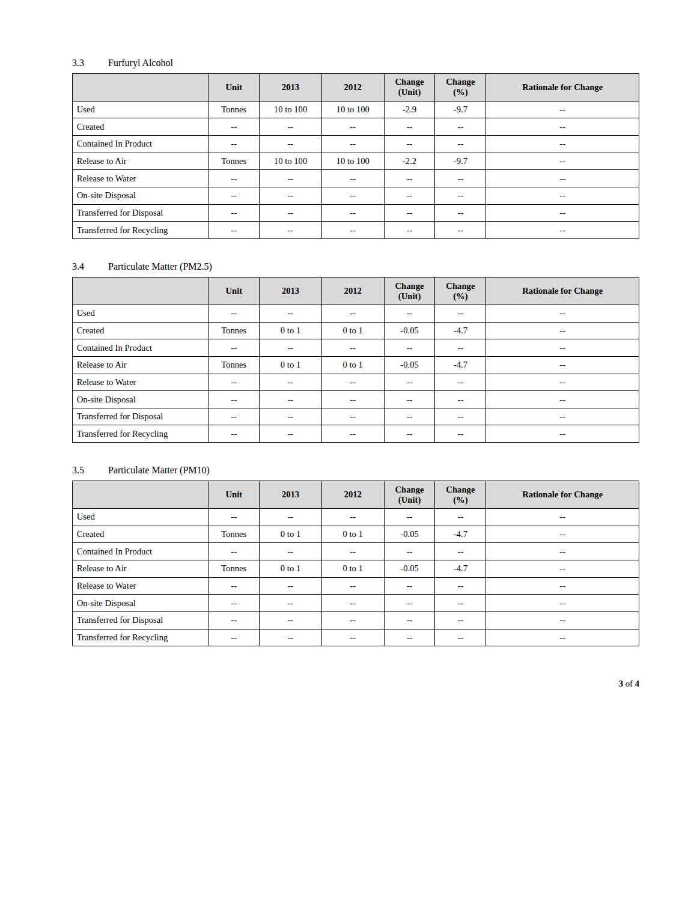3.3 Furfuryl Alcohol
| | Unit | 2013 | 2012 | Change (Unit) | Change (%) | Rationale for Change |
| --- | --- | --- | --- | --- | --- | --- |
| Used | Tonnes | 10 to 100 | 10 to 100 | -2.9 | -9.7 | -- |
| Created | -- | -- | -- | -- | -- | -- |
| Contained In Product | -- | -- | -- | -- | -- | -- |
| Release to Air | Tonnes | 10 to 100 | 10 to 100 | -2.2 | -9.7 | -- |
| Release to Water | -- | -- | -- | -- | -- | -- |
| On-site Disposal | -- | -- | -- | -- | -- | -- |
| Transferred for Disposal | -- | -- | -- | -- | -- | -- |
| Transferred for Recycling | -- | -- | -- | -- | -- | -- |
3.4 Particulate Matter (PM2.5)
| | Unit | 2013 | 2012 | Change (Unit) | Change (%) | Rationale for Change |
| --- | --- | --- | --- | --- | --- | --- |
| Used | -- | -- | -- | -- | -- | -- |
| Created | Tonnes | 0 to 1 | 0 to 1 | -0.05 | -4.7 | -- |
| Contained In Product | -- | -- | -- | -- | -- | -- |
| Release to Air | Tonnes | 0 to 1 | 0 to 1 | -0.05 | -4.7 | -- |
| Release to Water | -- | -- | -- | -- | -- | -- |
| On-site Disposal | -- | -- | -- | -- | -- | -- |
| Transferred for Disposal | -- | -- | -- | -- | -- | -- |
| Transferred for Recycling | -- | -- | -- | -- | -- | -- |
3.5 Particulate Matter (PM10)
| | Unit | 2013 | 2012 | Change (Unit) | Change (%) | Rationale for Change |
| --- | --- | --- | --- | --- | --- | --- |
| Used | -- | -- | -- | -- | -- | -- |
| Created | Tonnes | 0 to 1 | 0 to 1 | -0.05 | -4.7 | -- |
| Contained In Product | -- | -- | -- | -- | -- | -- |
| Release to Air | Tonnes | 0 to 1 | 0 to 1 | -0.05 | -4.7 | -- |
| Release to Water | -- | -- | -- | -- | -- | -- |
| On-site Disposal | -- | -- | -- | -- | -- | -- |
| Transferred for Disposal | -- | -- | -- | -- | -- | -- |
| Transferred for Recycling | -- | -- | -- | -- | -- | -- |
3 of 4